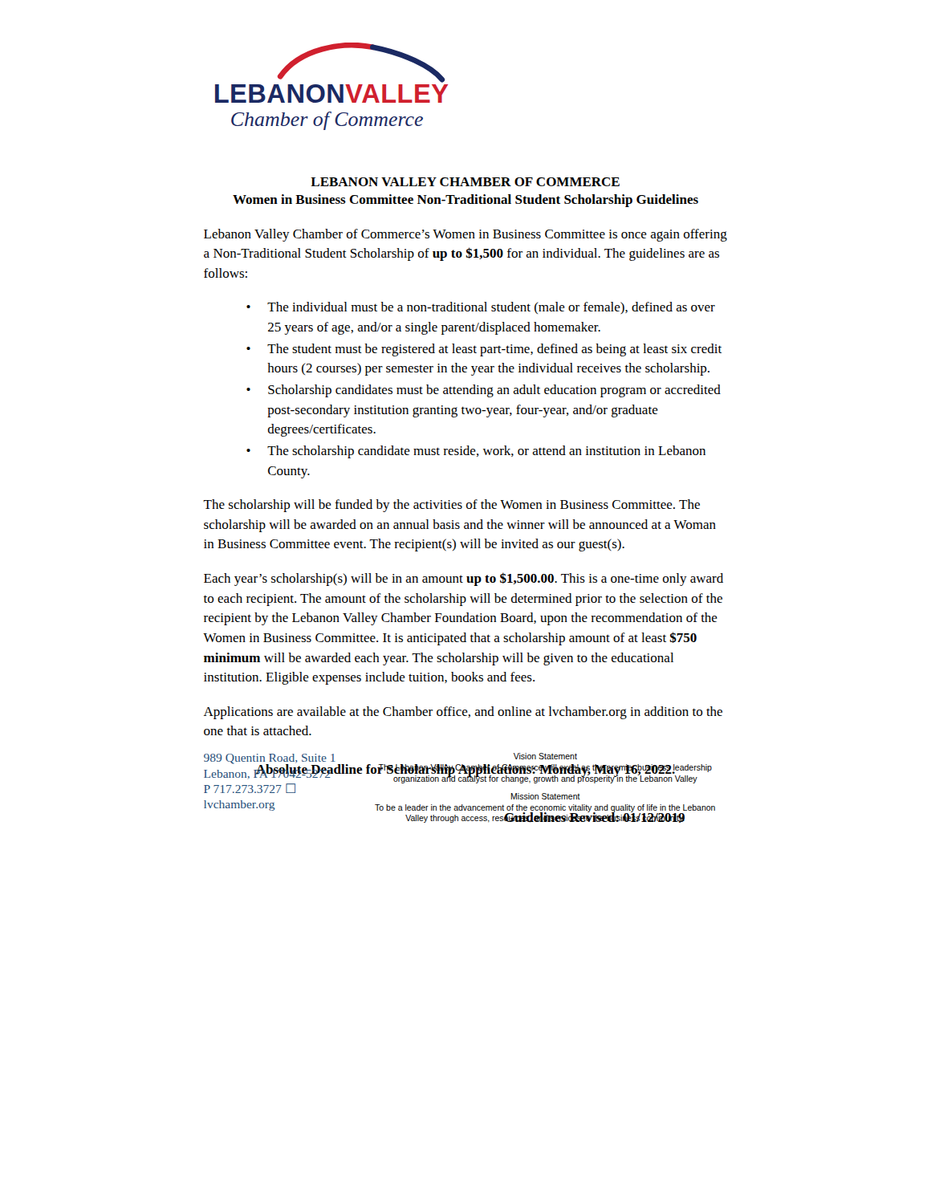LEBANONVALLEY Chamber of Commerce
LEBANON VALLEY CHAMBER OF COMMERCE
Women in Business Committee Non-Traditional Student Scholarship Guidelines
Lebanon Valley Chamber of Commerce’s Women in Business Committee is once again offering a Non-Traditional Student Scholarship of up to $1,500 for an individual. The guidelines are as follows:
The individual must be a non-traditional student (male or female), defined as over 25 years of age, and/or a single parent/displaced homemaker.
The student must be registered at least part-time, defined as being at least six credit hours (2 courses) per semester in the year the individual receives the scholarship.
Scholarship candidates must be attending an adult education program or accredited post-secondary institution granting two-year, four-year, and/or graduate degrees/certificates.
The scholarship candidate must reside, work, or attend an institution in Lebanon County.
The scholarship will be funded by the activities of the Women in Business Committee. The scholarship will be awarded on an annual basis and the winner will be announced at a Woman in Business Committee event. The recipient(s) will be invited as our guest(s).
Each year’s scholarship(s) will be in an amount up to $1,500.00. This is a one-time only award to each recipient. The amount of the scholarship will be determined prior to the selection of the recipient by the Lebanon Valley Chamber Foundation Board, upon the recommendation of the Women in Business Committee. It is anticipated that a scholarship amount of at least $750 minimum will be awarded each year. The scholarship will be given to the educational institution. Eligible expenses include tuition, books and fees.
Applications are available at the Chamber office, and online at lvchamber.org in addition to the one that is attached.
Absolute Deadline for Scholarship Applications: Monday, May 16, 2022.
Guidelines Revised: 01/12/2019
989 Quentin Road, Suite 1
Lebanon, PA 17042-5272
P 717.273.3727 ☐
lvchamber.org
Vision Statement The Lebanon Valley Chamber of Commerce will excel as the premier business leadership organization and catalyst for change, growth and prosperity in the Lebanon Valley
Mission Statement To be a leader in the advancement of the economic vitality and quality of life in the Lebanon Valley through access, resources, and services to the business community.